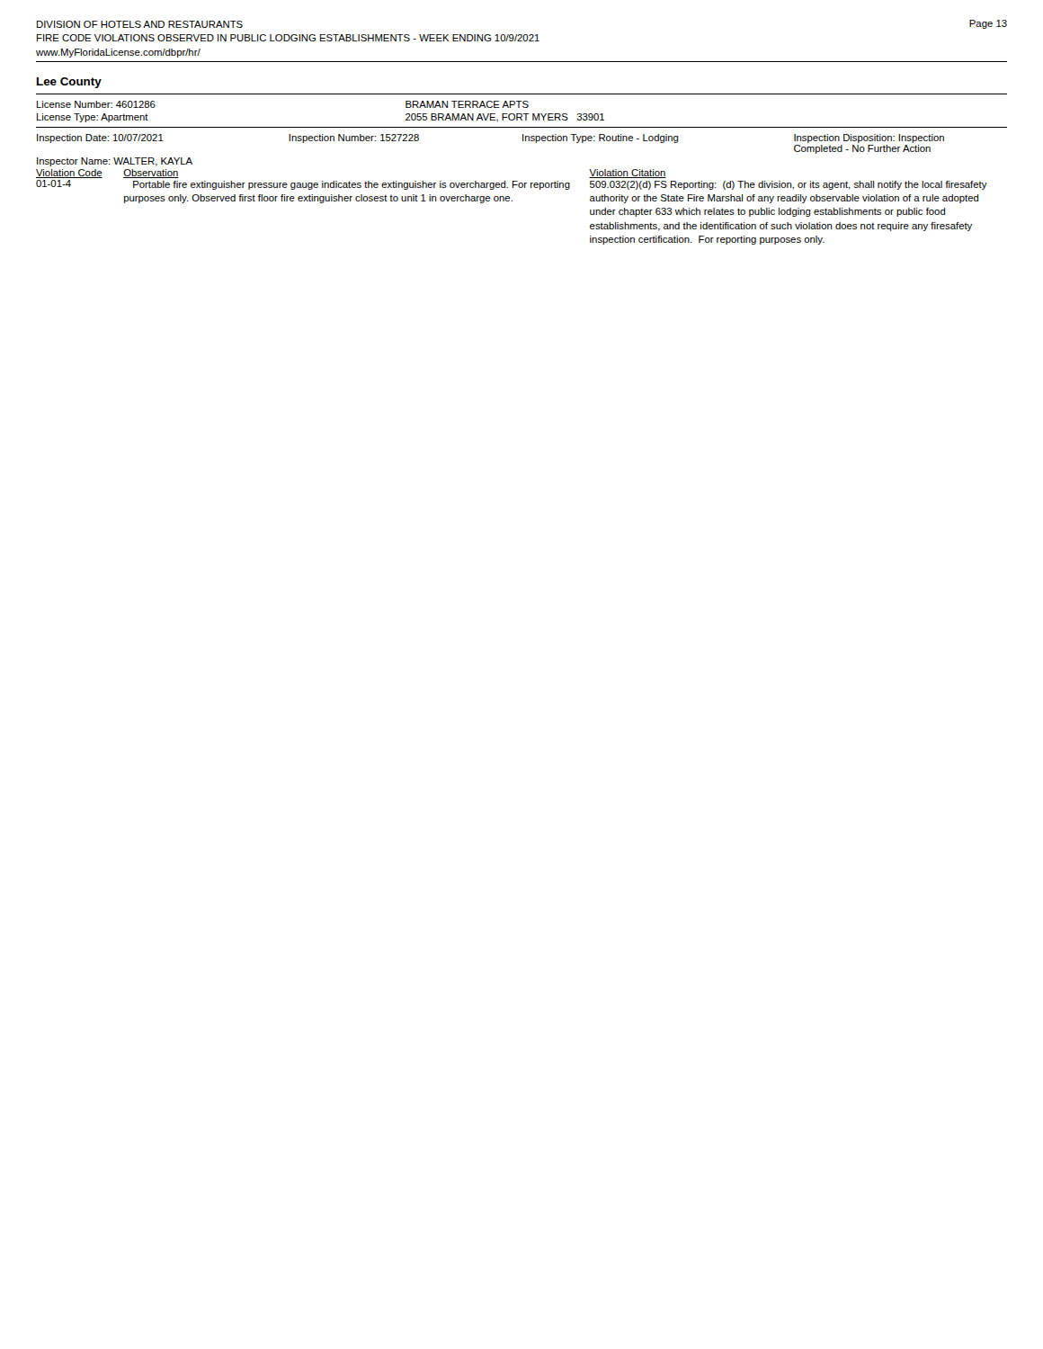Page 13
DIVISION OF HOTELS AND RESTAURANTS
FIRE CODE VIOLATIONS OBSERVED IN PUBLIC LODGING ESTABLISHMENTS - WEEK ENDING 10/9/2021
www.MyFloridaLicense.com/dbpr/hr/
Lee County
| License Number: 4601286 | BRAMAN TERRACE APTS |
| License Type: Apartment | 2055 BRAMAN AVE, FORT MYERS 33901 |
| Inspection Date: 10/07/2021 | Inspection Number: 1527228 | Inspection Type: Routine - Lodging | Inspection Disposition: Inspection Completed - No Further Action |
| Inspector Name: WALTER, KAYLA | |
| Violation Code | Observation | Violation Citation |
| 01-01-4 | Portable fire extinguisher pressure gauge indicates the extinguisher is overcharged. For reporting purposes only. Observed first floor fire extinguisher closest to unit 1 in overcharge one. | 509.032(2)(d) FS Reporting: (d) The division, or its agent, shall notify the local firesafety authority or the State Fire Marshal of any readily observable violation of a rule adopted under chapter 633 which relates to public lodging establishments or public food establishments, and the identification of such violation does not require any firesafety inspection certification. For reporting purposes only. |